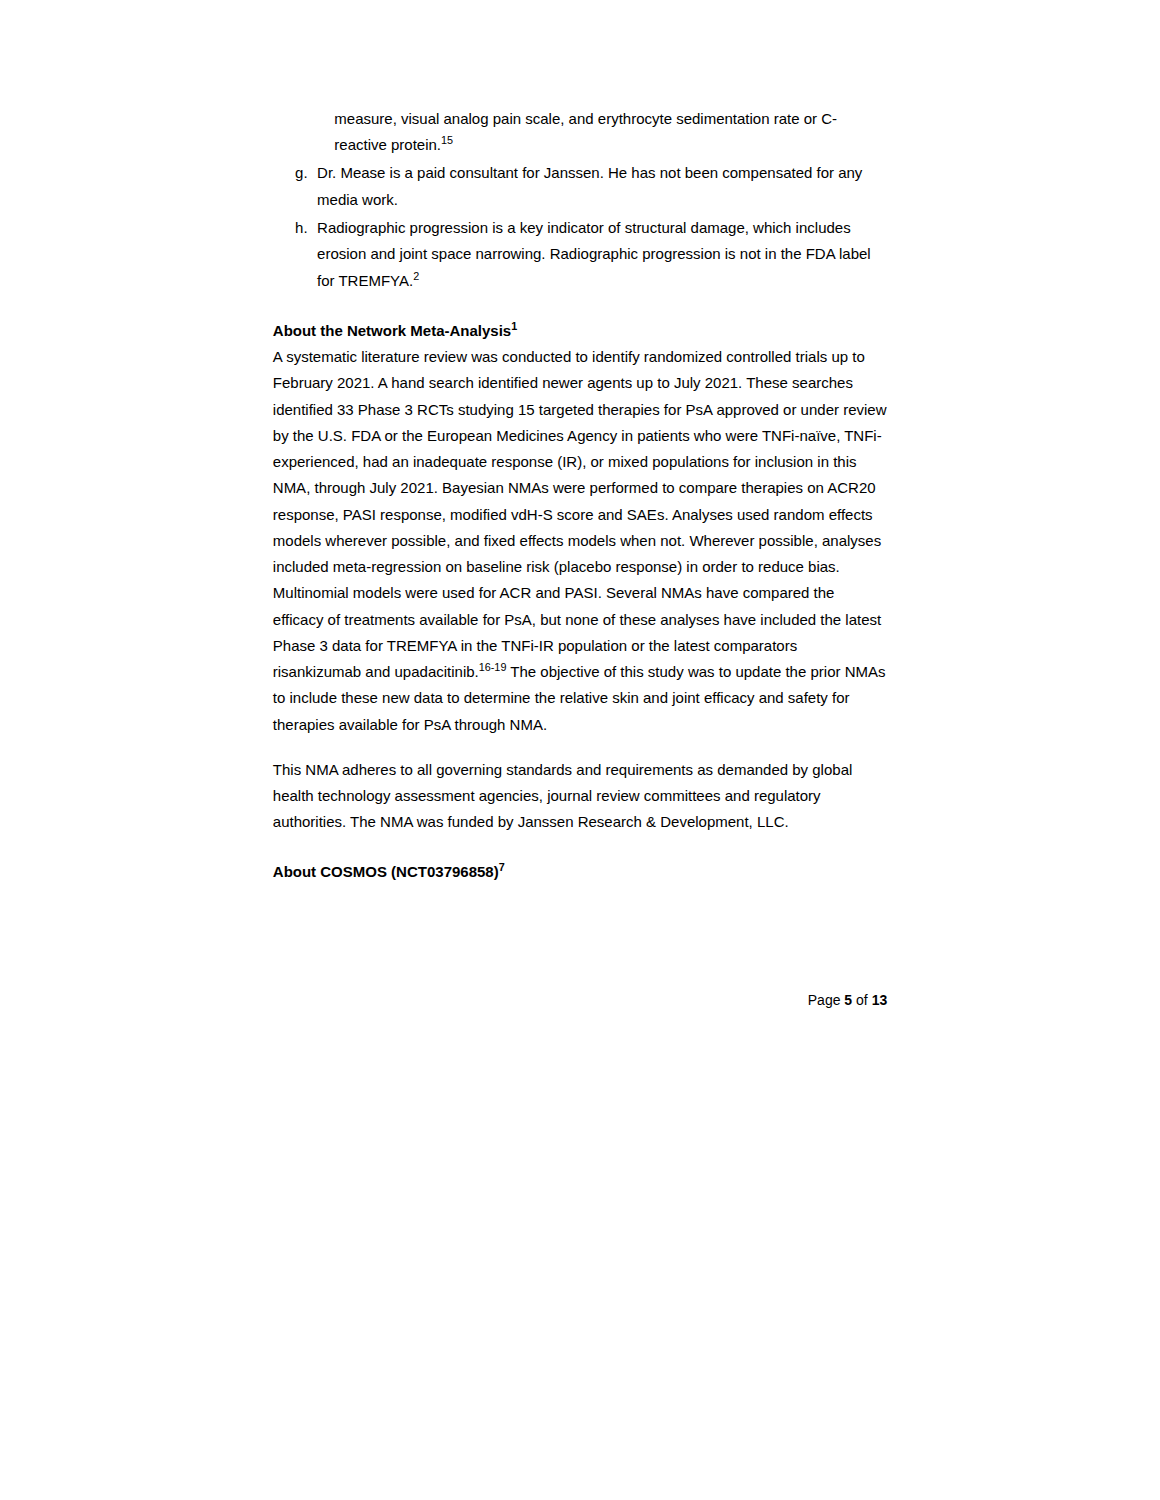measure, visual analog pain scale, and erythrocyte sedimentation rate or C-reactive protein.15
Dr. Mease is a paid consultant for Janssen. He has not been compensated for any media work.
Radiographic progression is a key indicator of structural damage, which includes erosion and joint space narrowing. Radiographic progression is not in the FDA label for TREMFYA.2
About the Network Meta-Analysis1
A systematic literature review was conducted to identify randomized controlled trials up to February 2021. A hand search identified newer agents up to July 2021. These searches identified 33 Phase 3 RCTs studying 15 targeted therapies for PsA approved or under review by the U.S. FDA or the European Medicines Agency in patients who were TNFi-naïve, TNFi-experienced, had an inadequate response (IR), or mixed populations for inclusion in this NMA, through July 2021. Bayesian NMAs were performed to compare therapies on ACR20 response, PASI response, modified vdH-S score and SAEs. Analyses used random effects models wherever possible, and fixed effects models when not. Wherever possible, analyses included meta-regression on baseline risk (placebo response) in order to reduce bias. Multinomial models were used for ACR and PASI. Several NMAs have compared the efficacy of treatments available for PsA, but none of these analyses have included the latest Phase 3 data for TREMFYA in the TNFi-IR population or the latest comparators risankizumab and upadacitinib.16-19 The objective of this study was to update the prior NMAs to include these new data to determine the relative skin and joint efficacy and safety for therapies available for PsA through NMA.
This NMA adheres to all governing standards and requirements as demanded by global health technology assessment agencies, journal review committees and regulatory authorities. The NMA was funded by Janssen Research & Development, LLC.
About COSMOS (NCT03796858)7
Page 5 of 13